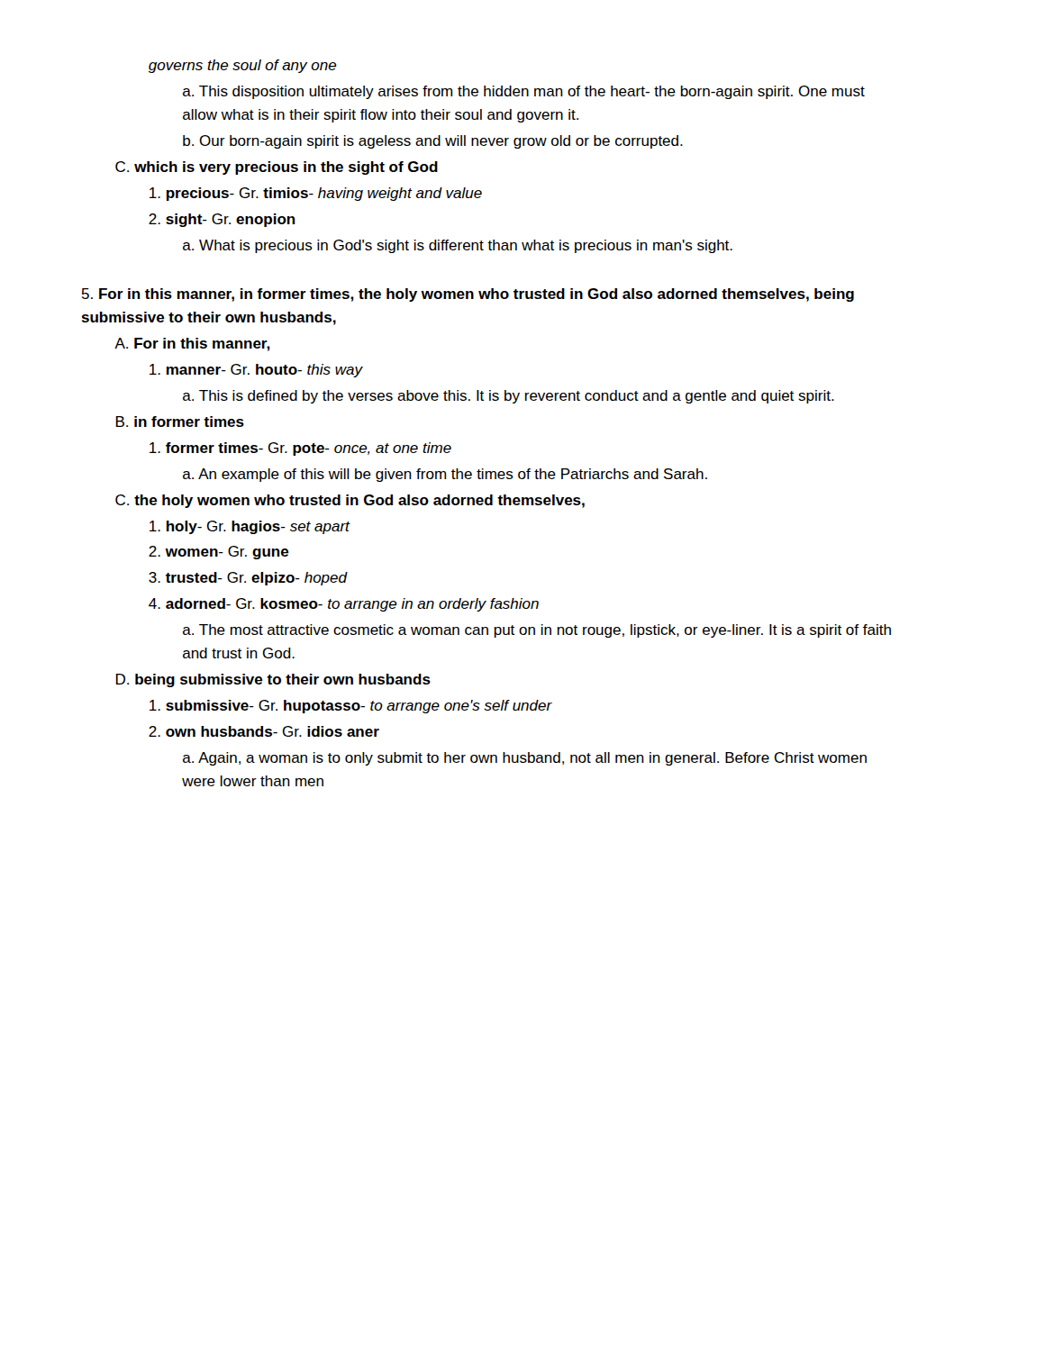governs the soul of any one
a. This disposition ultimately arises from the hidden man of the heart- the born-again spirit. One must allow what is in their spirit flow into their soul and govern it.
b. Our born-again spirit is ageless and will never grow old or be corrupted.
C. which is very precious in the sight of God
1. precious- Gr. timios- having weight and value
2. sight- Gr. enopion
a. What is precious in God's sight is different than what is precious in man's sight.
5. For in this manner, in former times, the holy women who trusted in God also adorned themselves, being submissive to their own husbands,
A. For in this manner,
1. manner- Gr. houto- this way
a. This is defined by the verses above this. It is by reverent conduct and a gentle and quiet spirit.
B. in former times
1. former times- Gr. pote- once, at one time
a. An example of this will be given from the times of the Patriarchs and Sarah.
C. the holy women who trusted in God also adorned themselves,
1. holy- Gr. hagios- set apart
2. women- Gr. gune
3. trusted- Gr. elpizo- hoped
4. adorned- Gr. kosmeo- to arrange in an orderly fashion
a. The most attractive cosmetic a woman can put on in not rouge, lipstick, or eye-liner. It is a spirit of faith and trust in God.
D. being submissive to their own husbands
1. submissive- Gr. hupotasso- to arrange one's self under
2. own husbands- Gr. idios aner
a. Again, a woman is to only submit to her own husband, not all men in general. Before Christ women were lower than men